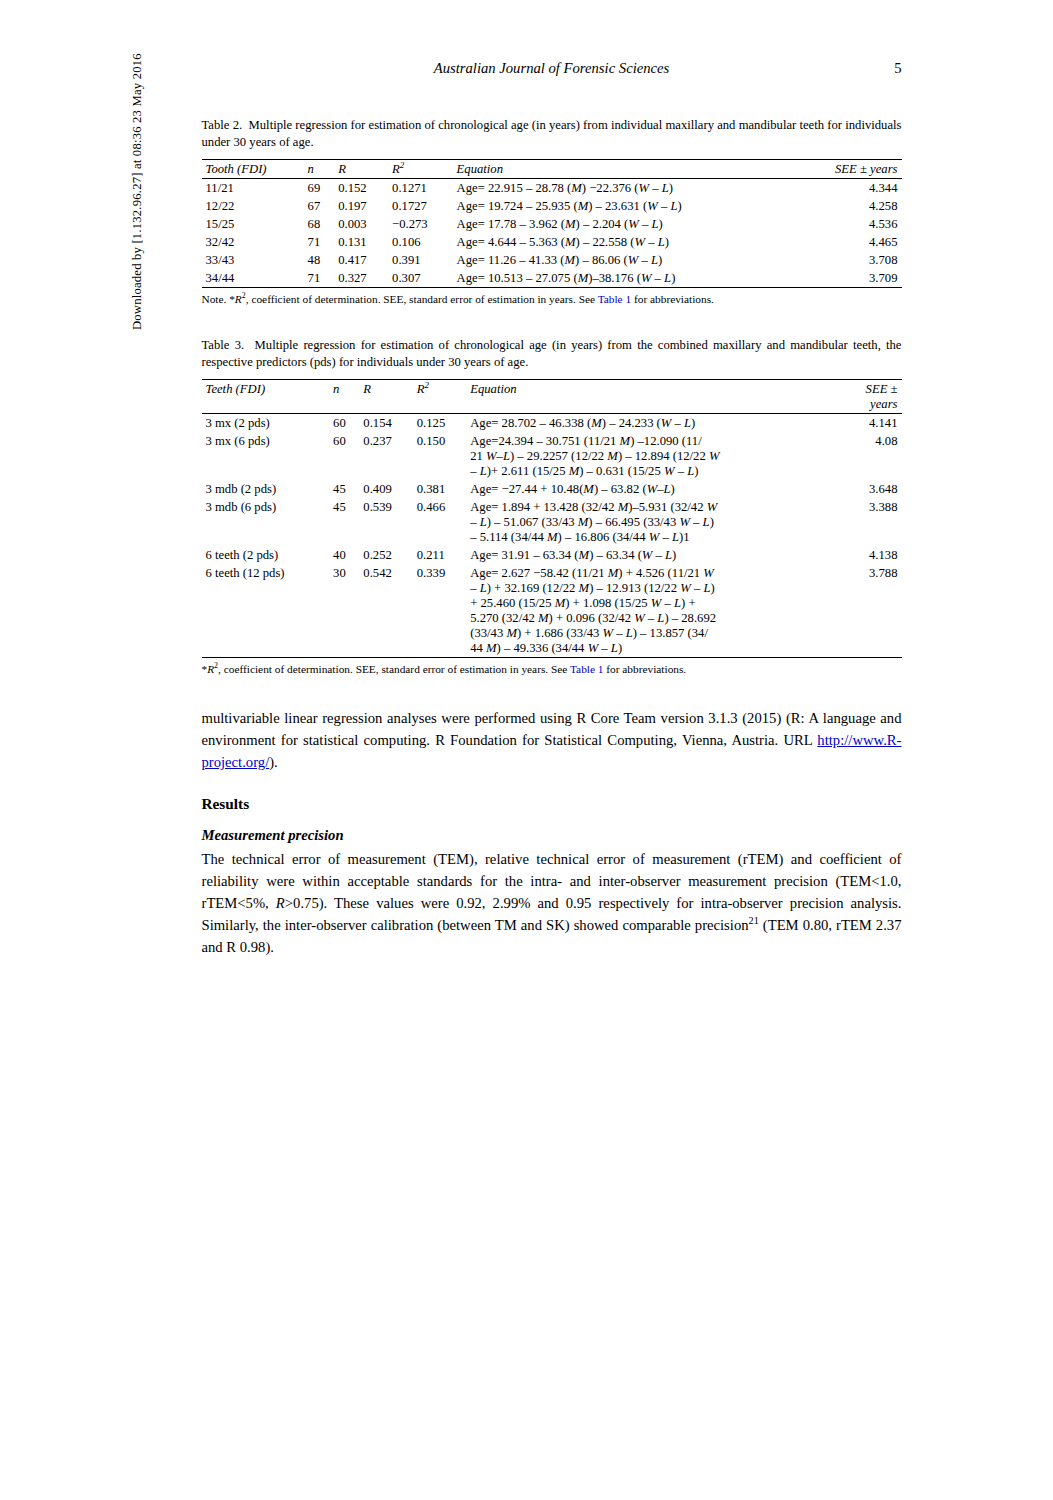Downloaded by [1.132.96.27] at 08:36 23 May 2016
Australian Journal of Forensic Sciences 5
Table 2. Multiple regression for estimation of chronological age (in years) from individual maxillary and mandibular teeth for individuals under 30 years of age.
| Tooth (FDI) | n | R | R 2 | Equation | SEE ± years |
| --- | --- | --- | --- | --- | --- |
| 11/21 | 69 | 0.152 | 0.1271 | Age= 22.915 – 28.78 ( M ) −22.376 ( W – L ) | 4.344 |
| 12/22 | 67 | 0.197 | 0.1727 | Age= 19.724 – 25.935 ( M ) – 23.631 ( W – L ) | 4.258 |
| 15/25 | 68 | 0.003 | −0.273 | Age= 17.78 – 3.962 ( M ) – 2.204 ( W – L ) | 4.536 |
| 32/42 | 71 | 0.131 | 0.106 | Age= 4.644 – 5.363 ( M ) – 22.558 ( W – L ) | 4.465 |
| 33/43 | 48 | 0.417 | 0.391 | Age= 11.26 – 41.33 ( M ) – 86.06 ( W – L ) | 3.708 |
| 34/44 | 71 | 0.327 | 0.307 | Age= 10.513 – 27.075 ( M )–38.176 ( W – L ) | 3.709 |
Note. *R2, coefficient of determination. SEE, standard error of estimation in years. See Table 1 for abbreviations.
Table 3. Multiple regression for estimation of chronological age (in years) from the combined maxillary and mandibular teeth, the respective predictors (pds) for individuals under 30 years of age.
| Teeth (FDI) | n | R | R 2 | Equation | SEE ± years |
| --- | --- | --- | --- | --- | --- |
| 3 mx (2 pds) | 60 | 0.154 | 0.125 | Age= 28.702 – 46.338 ( M ) – 24.233 ( W – L ) | 4.141 |
| 3 mx (6 pds) | 60 | 0.237 | 0.150 | Age=24.394 – 30.751 (11/21 M ) –12.090 (11/ 21 W – L ) – 29.2257 (12/22 M ) – 12.894 (12/22 W – L )+ 2.611 (15/25 M ) – 0.631 (15/25 W – L ) | 4.08 |
| 3 mdb (2 pds) | 45 | 0.409 | 0.381 | Age= −27.44 + 10.48( M ) – 63.82 ( W – L ) | 3.648 |
| 3 mdb (6 pds) | 45 | 0.539 | 0.466 | Age= 1.894 + 13.428 (32/42 M )–5.931 (32/42 W – L ) – 51.067 (33/43 M ) – 66.495 (33/43 W – L ) – 5.114 (34/44 M ) – 16.806 (34/44 W – L )1 | 3.388 |
| 6 teeth (2 pds) | 40 | 0.252 | 0.211 | Age= 31.91 – 63.34 ( M ) – 63.34 ( W – L ) | 4.138 |
| 6 teeth (12 pds) | 30 | 0.542 | 0.339 | Age= 2.627 −58.42 (11/21 M ) + 4.526 (11/21 W – L ) + 32.169 (12/22 M ) – 12.913 (12/22 W – L ) + 25.460 (15/25 M ) + 1.098 (15/25 W – L ) + 5.270 (32/42 M ) + 0.096 (32/42 W – L ) – 28.692 (33/43 M ) + 1.686 (33/43 W – L ) – 13.857 (34/ 44 M ) – 49.336 (34/44 W – L ) | 3.788 |
*R2, coefficient of determination. SEE, standard error of estimation in years. See Table 1 for abbreviations.
multivariable linear regression analyses were performed using R Core Team version 3.1.3 (2015) (R: A language and environment for statistical computing. R Foundation for Statistical Computing, Vienna, Austria. URL http://www.R-project.org/).
Results
Measurement precision
The technical error of measurement (TEM), relative technical error of measurement (rTEM) and coefficient of reliability were within acceptable standards for the intra- and inter-observer measurement precision (TEM<1.0, rTEM<5%, R>0.75). These values were 0.92, 2.99% and 0.95 respectively for intra-observer precision analysis. Similarly, the inter-observer calibration (between TM and SK) showed comparable precision21 (TEM 0.80, rTEM 2.37 and R 0.98).